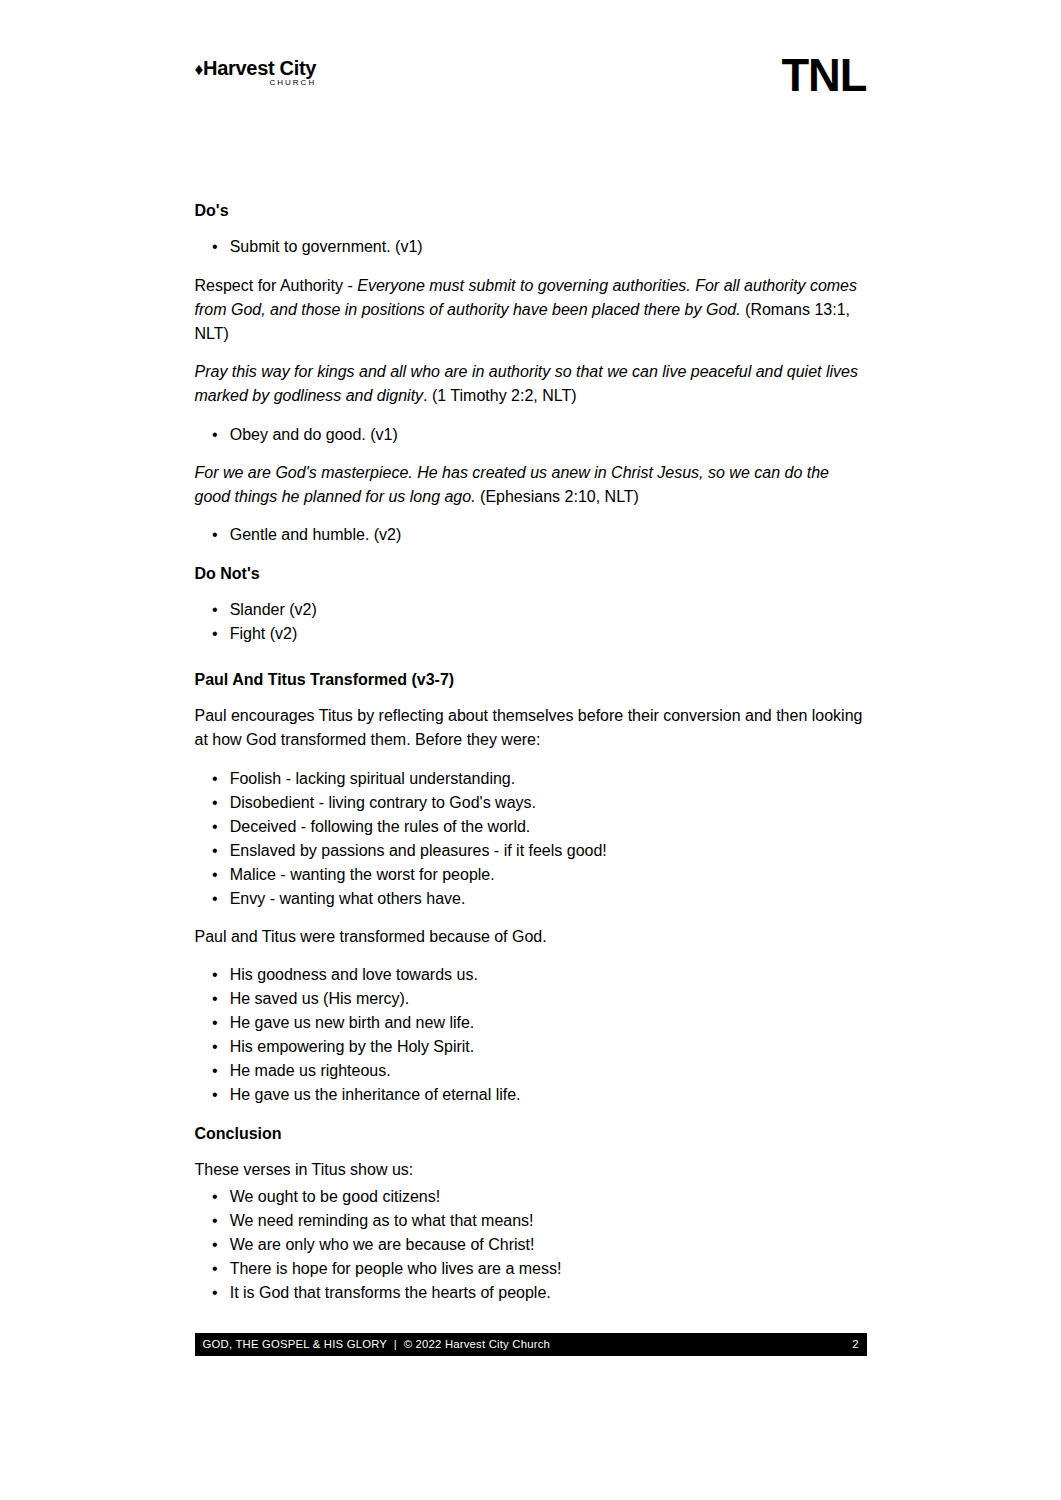♦Harvest CityCHURCH
TNL
Do's
Submit to government. (v1)
Respect for Authority - Everyone must submit to governing authorities. For all authority comes from God, and those in positions of authority have been placed there by God. (Romans 13:1, NLT)
Pray this way for kings and all who are in authority so that we can live peaceful and quiet lives marked by godliness and dignity. (1 Timothy 2:2, NLT)
Obey and do good. (v1)
For we are God's masterpiece. He has created us anew in Christ Jesus, so we can do the good things he planned for us long ago. (Ephesians 2:10, NLT)
Gentle and humble. (v2)
Do Not's
Slander (v2)
Fight (v2)
Paul And Titus Transformed (v3-7)
Paul encourages Titus by reflecting about themselves before their conversion and then looking at how God transformed them. Before they were:
Foolish - lacking spiritual understanding.
Disobedient - living contrary to God's ways.
Deceived - following the rules of the world.
Enslaved by passions and pleasures - if it feels good!
Malice - wanting the worst for people.
Envy - wanting what others have.
Paul and Titus were transformed because of God.
His goodness and love towards us.
He saved us (His mercy).
He gave us new birth and new life.
His empowering by the Holy Spirit.
He made us righteous.
He gave us the inheritance of eternal life.
Conclusion
These verses in Titus show us:
We ought to be good citizens!
We need reminding as to what that means!
We are only who we are because of Christ!
There is hope for people who lives are a mess!
It is God that transforms the hearts of people.
GOD, THE GOSPEL & HIS GLORY | © 2022 Harvest City Church 2